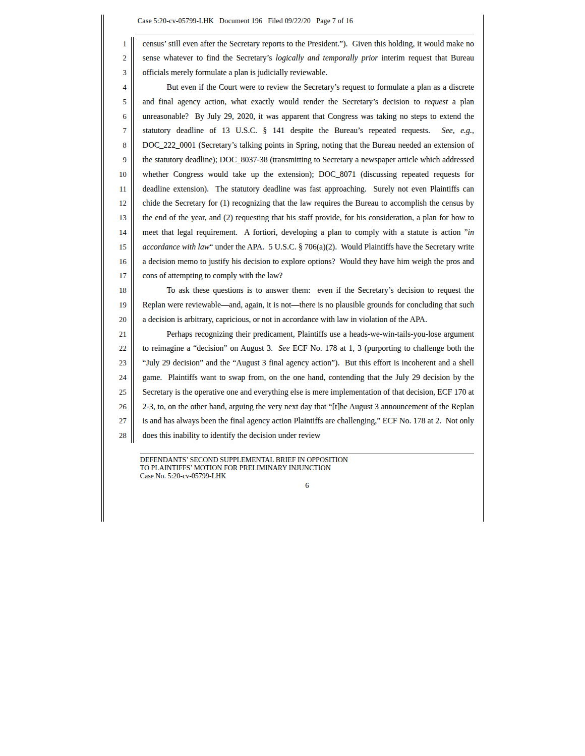Case 5:20-cv-05799-LHK Document 196 Filed 09/22/20 Page 7 of 16
1
2
3
4
5
6
7
8
9
10
11
12
13
14
15
16
17
18
19
20
21
22
23
24
25
26
27
28
census’ still even after the Secretary reports to the President.”). Given this holding, it would make no sense whatever to find the Secretary’s logically and temporally prior interim request that Bureau officials merely formulate a plan is judicially reviewable.
But even if the Court were to review the Secretary’s request to formulate a plan as a discrete and final agency action, what exactly would render the Secretary’s decision to request a plan unreasonable? By July 29, 2020, it was apparent that Congress was taking no steps to extend the statutory deadline of 13 U.S.C. § 141 despite the Bureau’s repeated requests. See, e.g., DOC_222_0001 (Secretary’s talking points in Spring, noting that the Bureau needed an extension of the statutory deadline); DOC_8037-38 (transmitting to Secretary a newspaper article which addressed whether Congress would take up the extension); DOC_8071 (discussing repeated requests for deadline extension). The statutory deadline was fast approaching. Surely not even Plaintiffs can chide the Secretary for (1) recognizing that the law requires the Bureau to accomplish the census by the end of the year, and (2) requesting that his staff provide, for his consideration, a plan for how to meet that legal requirement. A fortiori, developing a plan to comply with a statute is action ”in accordance with law“ under the APA. 5 U.S.C. § 706(a)(2). Would Plaintiffs have the Secretary write a decision memo to justify his decision to explore options? Would they have him weigh the pros and cons of attempting to comply with the law?
To ask these questions is to answer them: even if the Secretary’s decision to request the Replan were reviewable—and, again, it is not—there is no plausible grounds for concluding that such a decision is arbitrary, capricious, or not in accordance with law in violation of the APA.
Perhaps recognizing their predicament, Plaintiffs use a heads-we-win-tails-you-lose argument to reimagine a “decision” on August 3. See ECF No. 178 at 1, 3 (purporting to challenge both the “July 29 decision” and the “August 3 final agency action”). But this effort is incoherent and a shell game. Plaintiffs want to swap from, on the one hand, contending that the July 29 decision by the Secretary is the operative one and everything else is mere implementation of that decision, ECF 170 at 2-3, to, on the other hand, arguing the very next day that “[t]he August 3 announcement of the Replan is and has always been the final agency action Plaintiffs are challenging,” ECF No. 178 at 2. Not only does this inability to identify the decision under review
DEFENDANTS’ SECOND SUPPLEMENTAL BRIEF IN OPPOSITION
TO PLAINTIFFS’ MOTION FOR PRELIMINARY INJUNCTION
Case No. 5:20-cv-05799-LHK
6